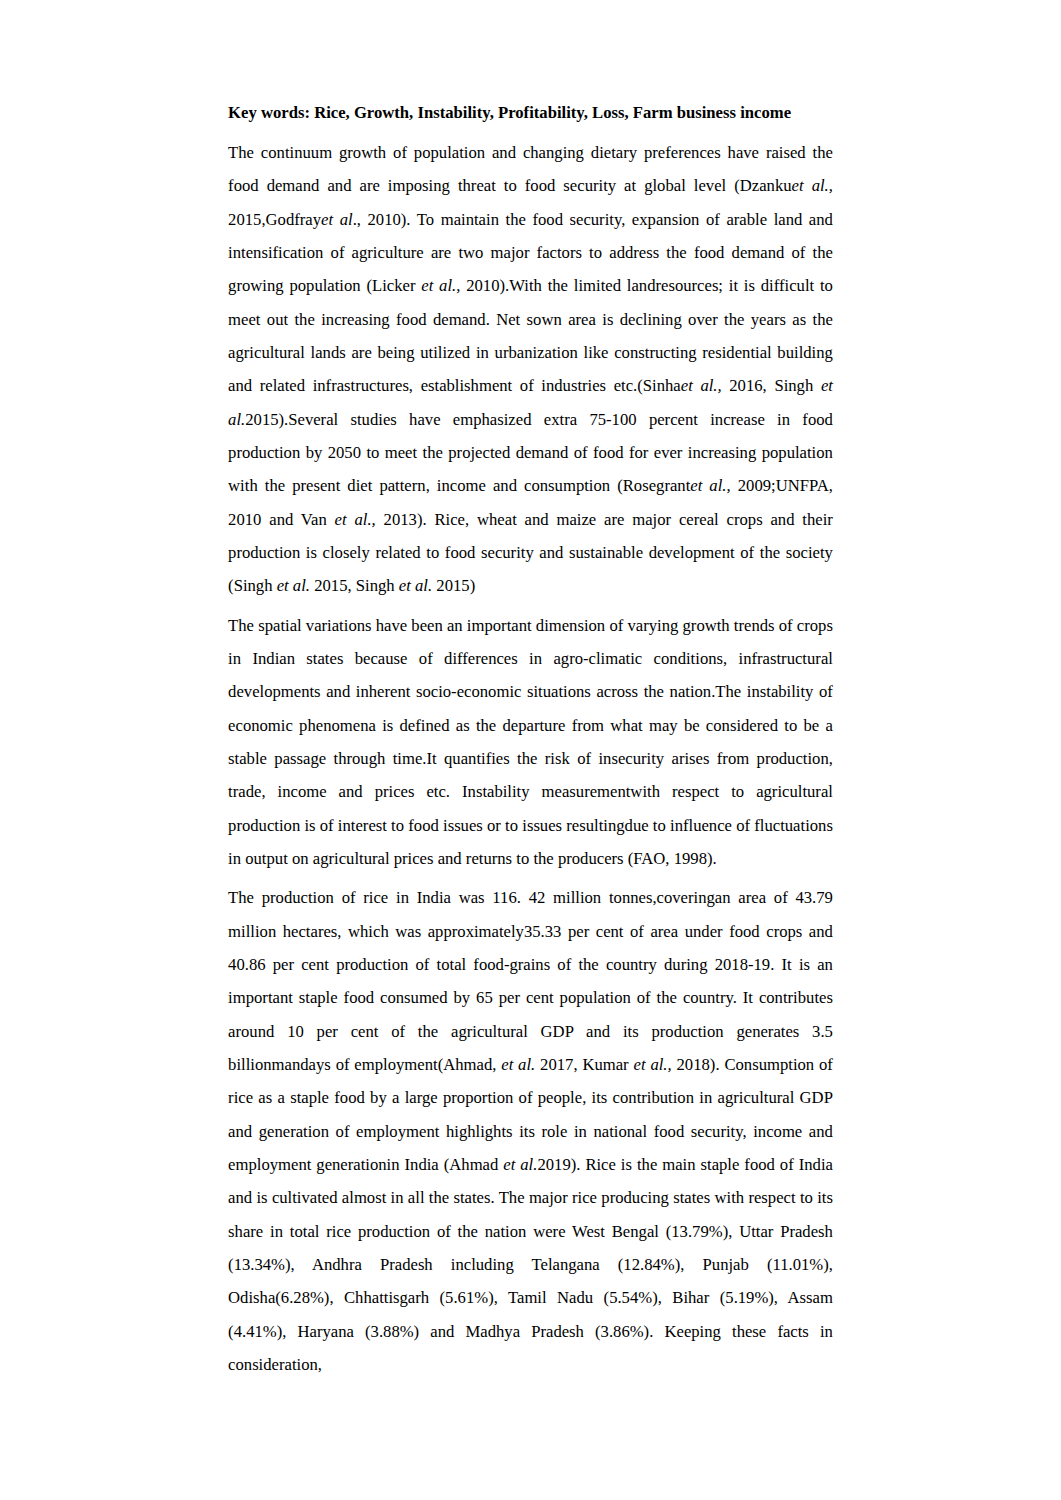Key words: Rice, Growth, Instability, Profitability, Loss, Farm business income
The continuum growth of population and changing dietary preferences have raised the food demand and are imposing threat to food security at global level (Dzankuet al., 2015,Godfrayet al., 2010). To maintain the food security, expansion of arable land and intensification of agriculture are two major factors to address the food demand of the growing population (Licker et al., 2010).With the limited landresources; it is difficult to meet out the increasing food demand. Net sown area is declining over the years as the agricultural lands are being utilized in urbanization like constructing residential building and related infrastructures, establishment of industries etc.(Sinhaet al., 2016, Singh et al. 2015).Several studies have emphasized extra 75-100 percent increase in food production by 2050 to meet the projected demand of food for ever increasing population with the present diet pattern, income and consumption (Rosegrantet al., 2009;UNFPA, 2010 and Van et al., 2013). Rice, wheat and maize are major cereal crops and their production is closely related to food security and sustainable development of the society (Singh et al. 2015, Singh et al. 2015)
The spatial variations have been an important dimension of varying growth trends of crops in Indian states because of differences in agro-climatic conditions, infrastructural developments and inherent socio-economic situations across the nation.The instability of economic phenomena is defined as the departure from what may be considered to be a stable passage through time.It quantifies the risk of insecurity arises from production, trade, income and prices etc. Instability measurementwith respect to agricultural production is of interest to food issues or to issues resultingdue to influence of fluctuations in output on agricultural prices and returns to the producers (FAO, 1998).
The production of rice in India was 116. 42 million tonnes,coveringan area of 43.79 million hectares, which was approximately35.33 per cent of area under food crops and 40.86 per cent production of total food-grains of the country during 2018-19. It is an important staple food consumed by 65 per cent population of the country. It contributes around 10 per cent of the agricultural GDP and its production generates 3.5 billionmandays of employment(Ahmad, et al. 2017, Kumar et al., 2018). Consumption of rice as a staple food by a large proportion of people, its contribution in agricultural GDP and generation of employment highlights its role in national food security, income and employment generationin India (Ahmad et al. 2019). Rice is the main staple food of India and is cultivated almost in all the states. The major rice producing states with respect to its share in total rice production of the nation were West Bengal (13.79%), Uttar Pradesh (13.34%), Andhra Pradesh including Telangana (12.84%), Punjab (11.01%), Odisha(6.28%), Chhattisgarh (5.61%), Tamil Nadu (5.54%), Bihar (5.19%), Assam (4.41%), Haryana (3.88%) and Madhya Pradesh (3.86%). Keeping these facts in consideration,